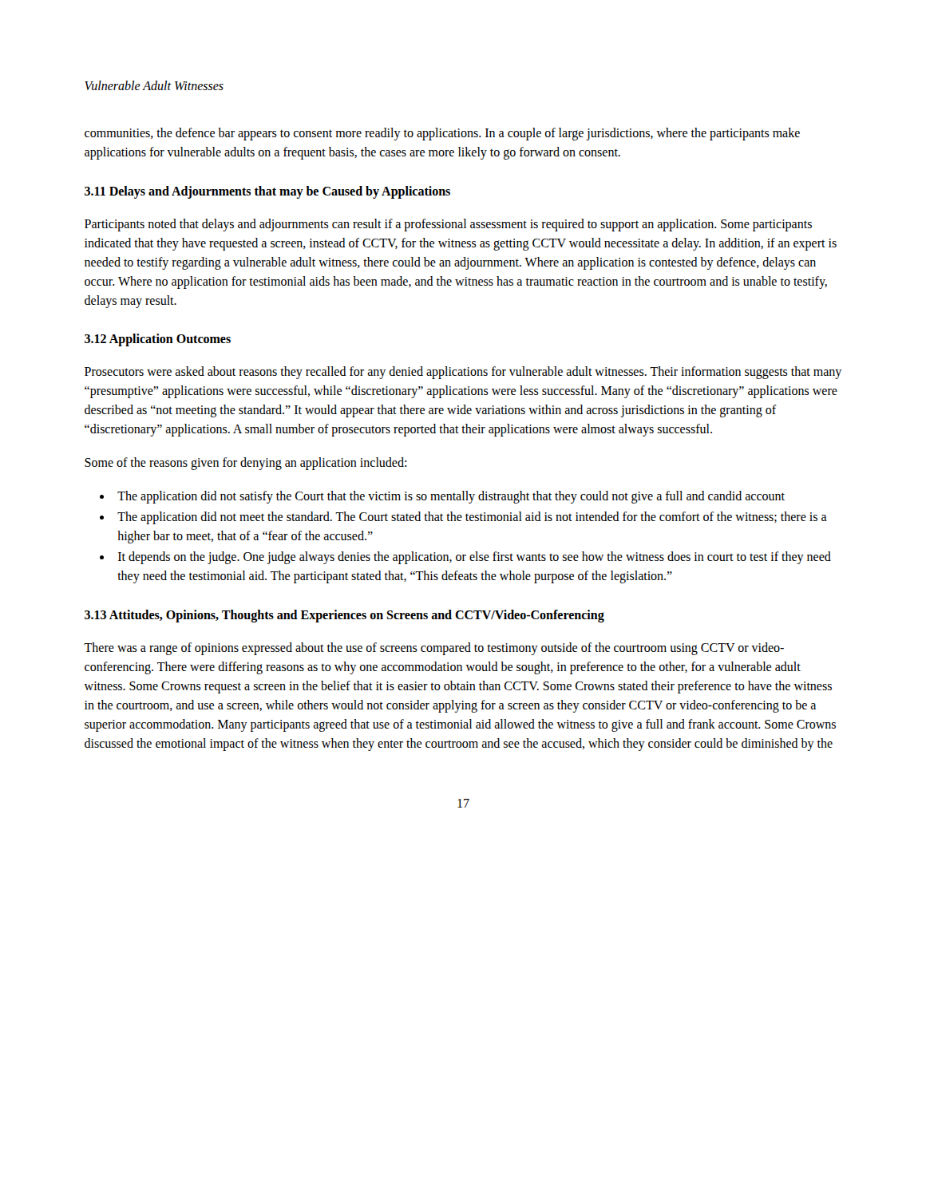Vulnerable Adult Witnesses
communities, the defence bar appears to consent more readily to applications. In a couple of large jurisdictions, where the participants make applications for vulnerable adults on a frequent basis, the cases are more likely to go forward on consent.
3.11 Delays and Adjournments that may be Caused by Applications
Participants noted that delays and adjournments can result if a professional assessment is required to support an application. Some participants indicated that they have requested a screen, instead of CCTV, for the witness as getting CCTV would necessitate a delay. In addition, if an expert is needed to testify regarding a vulnerable adult witness, there could be an adjournment. Where an application is contested by defence, delays can occur. Where no application for testimonial aids has been made, and the witness has a traumatic reaction in the courtroom and is unable to testify, delays may result.
3.12 Application Outcomes
Prosecutors were asked about reasons they recalled for any denied applications for vulnerable adult witnesses. Their information suggests that many “presumptive” applications were successful, while “discretionary” applications were less successful. Many of the “discretionary” applications were described as “not meeting the standard.” It would appear that there are wide variations within and across jurisdictions in the granting of “discretionary” applications. A small number of prosecutors reported that their applications were almost always successful.
Some of the reasons given for denying an application included:
The application did not satisfy the Court that the victim is so mentally distraught that they could not give a full and candid account
The application did not meet the standard. The Court stated that the testimonial aid is not intended for the comfort of the witness; there is a higher bar to meet, that of a “fear of the accused.”
It depends on the judge. One judge always denies the application, or else first wants to see how the witness does in court to test if they need they need the testimonial aid. The participant stated that, “This defeats the whole purpose of the legislation.”
3.13 Attitudes, Opinions, Thoughts and Experiences on Screens and CCTV/Video-Conferencing
There was a range of opinions expressed about the use of screens compared to testimony outside of the courtroom using CCTV or video-conferencing. There were differing reasons as to why one accommodation would be sought, in preference to the other, for a vulnerable adult witness. Some Crowns request a screen in the belief that it is easier to obtain than CCTV. Some Crowns stated their preference to have the witness in the courtroom, and use a screen, while others would not consider applying for a screen as they consider CCTV or video-conferencing to be a superior accommodation. Many participants agreed that use of a testimonial aid allowed the witness to give a full and frank account. Some Crowns discussed the emotional impact of the witness when they enter the courtroom and see the accused, which they consider could be diminished by the
17